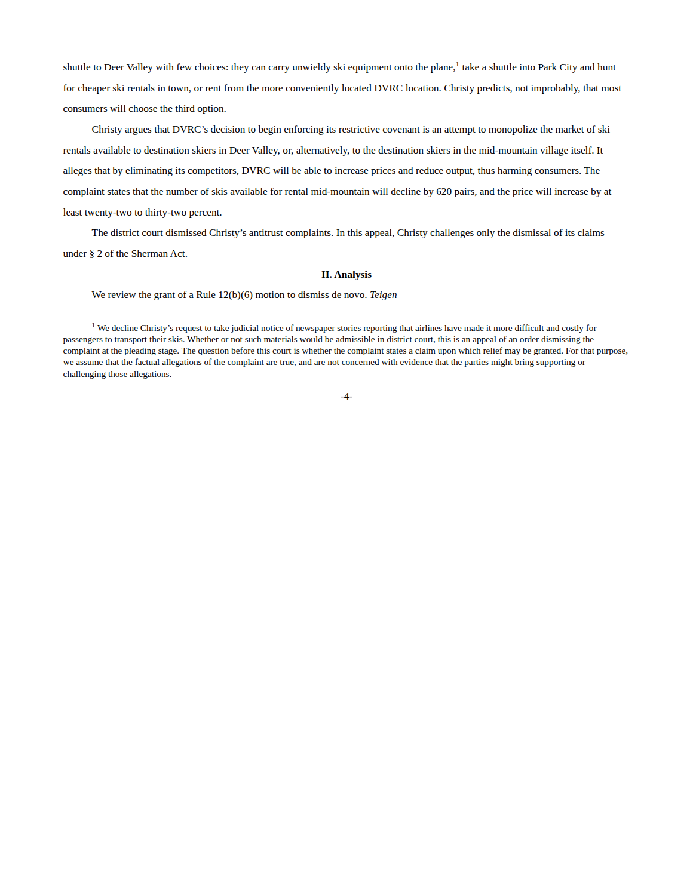shuttle to Deer Valley with few choices: they can carry unwieldy ski equipment onto the plane,1 take a shuttle into Park City and hunt for cheaper ski rentals in town, or rent from the more conveniently located DVRC location. Christy predicts, not improbably, that most consumers will choose the third option.
Christy argues that DVRC’s decision to begin enforcing its restrictive covenant is an attempt to monopolize the market of ski rentals available to destination skiers in Deer Valley, or, alternatively, to the destination skiers in the mid-mountain village itself. It alleges that by eliminating its competitors, DVRC will be able to increase prices and reduce output, thus harming consumers. The complaint states that the number of skis available for rental mid-mountain will decline by 620 pairs, and the price will increase by at least twenty-two to thirty-two percent.
The district court dismissed Christy’s antitrust complaints. In this appeal, Christy challenges only the dismissal of its claims under § 2 of the Sherman Act.
II. Analysis
We review the grant of a Rule 12(b)(6) motion to dismiss de novo. Teigen
1 We decline Christy’s request to take judicial notice of newspaper stories reporting that airlines have made it more difficult and costly for passengers to transport their skis. Whether or not such materials would be admissible in district court, this is an appeal of an order dismissing the complaint at the pleading stage. The question before this court is whether the complaint states a claim upon which relief may be granted. For that purpose, we assume that the factual allegations of the complaint are true, and are not concerned with evidence that the parties might bring supporting or challenging those allegations.
-4-